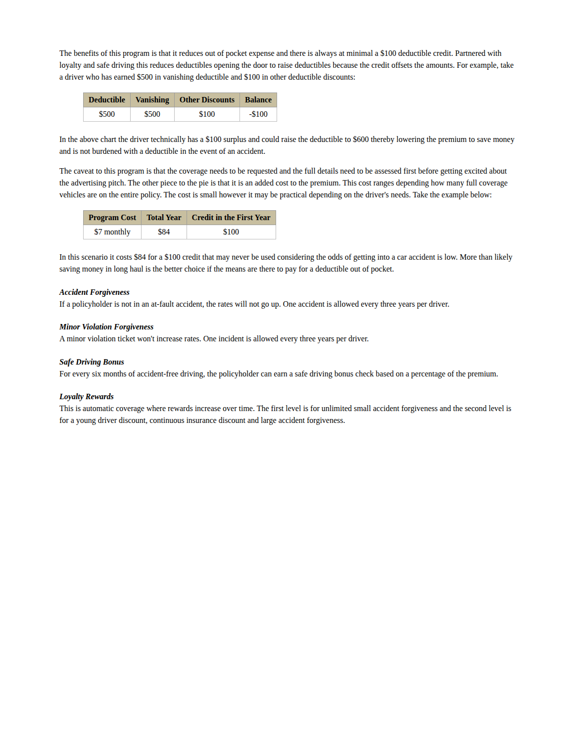The benefits of this program is that it reduces out of pocket expense and there is always at minimal a $100 deductible credit. Partnered with loyalty and safe driving this reduces deductibles opening the door to raise deductibles because the credit offsets the amounts. For example, take a driver who has earned $500 in vanishing deductible and $100 in other deductible discounts:
| Deductible | Vanishing | Other Discounts | Balance |
| --- | --- | --- | --- |
| $500 | $500 | $100 | -$100 |
In the above chart the driver technically has a $100 surplus and could raise the deductible to $600 thereby lowering the premium to save money and is not burdened with a deductible in the event of an accident.
The caveat to this program is that the coverage needs to be requested and the full details need to be assessed first before getting excited about the advertising pitch. The other piece to the pie is that it is an added cost to the premium. This cost ranges depending how many full coverage vehicles are on the entire policy. The cost is small however it may be practical depending on the driver's needs. Take the example below:
| Program Cost | Total Year | Credit in the First Year |
| --- | --- | --- |
| $7 monthly | $84 | $100 |
In this scenario it costs $84 for a $100 credit that may never be used considering the odds of getting into a car accident is low. More than likely saving money in long haul is the better choice if the means are there to pay for a deductible out of pocket.
Accident Forgiveness
If a policyholder is not in an at-fault accident, the rates will not go up. One accident is allowed every three years per driver.
Minor Violation Forgiveness
A minor violation ticket won't increase rates. One incident is allowed every three years per driver.
Safe Driving Bonus
For every six months of accident-free driving, the policyholder can earn a safe driving bonus check based on a percentage of the premium.
Loyalty Rewards
This is automatic coverage where rewards increase over time. The first level is for unlimited small accident forgiveness and the second level is for a young driver discount, continuous insurance discount and large accident forgiveness.